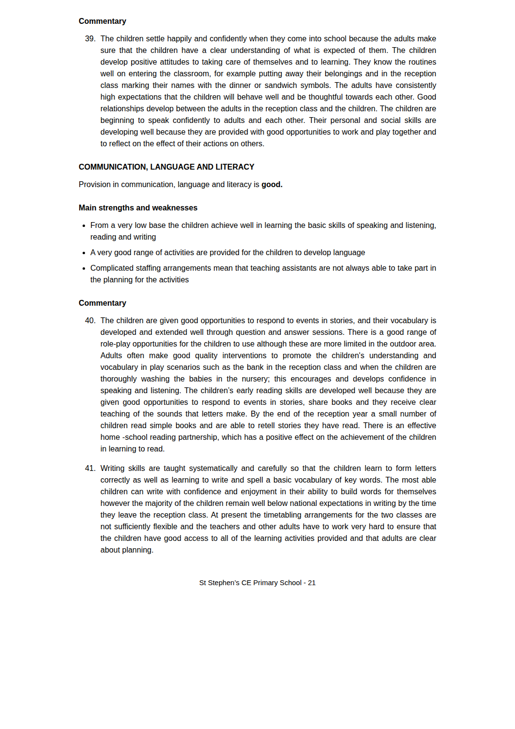Commentary
39. The children settle happily and confidently when they come into school because the adults make sure that the children have a clear understanding of what is expected of them. The children develop positive attitudes to taking care of themselves and to learning. They know the routines well on entering the classroom, for example putting away their belongings and in the reception class marking their names with the dinner or sandwich symbols. The adults have consistently high expectations that the children will behave well and be thoughtful towards each other. Good relationships develop between the adults in the reception class and the children. The children are beginning to speak confidently to adults and each other. Their personal and social skills are developing well because they are provided with good opportunities to work and play together and to reflect on the effect of their actions on others.
Communication, Language and Literacy
Provision in communication, language and literacy is good.
Main strengths and weaknesses
From a very low base the children achieve well in learning the basic skills of speaking and listening, reading and writing
A very good range of activities are provided for the children to develop language
Complicated staffing arrangements mean that teaching assistants are not always able to take part in the planning for the activities
Commentary
40. The children are given good opportunities to respond to events in stories, and their vocabulary is developed and extended well through question and answer sessions. There is a good range of role-play opportunities for the children to use although these are more limited in the outdoor area. Adults often make good quality interventions to promote the children's understanding and vocabulary in play scenarios such as the bank in the reception class and when the children are thoroughly washing the babies in the nursery; this encourages and develops confidence in speaking and listening. The children’s early reading skills are developed well because they are given good opportunities to respond to events in stories, share books and they receive clear teaching of the sounds that letters make. By the end of the reception year a small number of children read simple books and are able to retell stories they have read. There is an effective home -school reading partnership, which has a positive effect on the achievement of the children in learning to read.
41. Writing skills are taught systematically and carefully so that the children learn to form letters correctly as well as learning to write and spell a basic vocabulary of key words. The most able children can write with confidence and enjoyment in their ability to build words for themselves however the majority of the children remain well below national expectations in writing by the time they leave the reception class. At present the timetabling arrangements for the two classes are not sufficiently flexible and the teachers and other adults have to work very hard to ensure that the children have good access to all of the learning activities provided and that adults are clear about planning.
St Stephen’s CE Primary School - 21